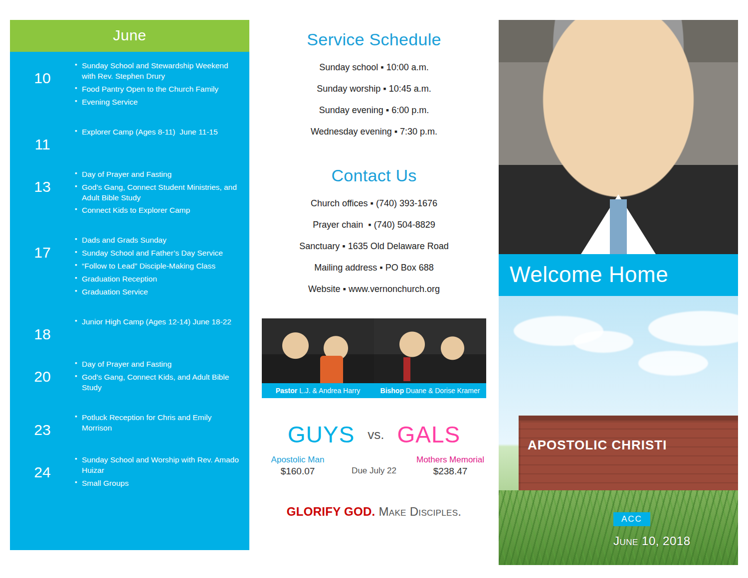June
10
Sunday School and Stewardship Weekend with Rev. Stephen Drury
Food Pantry Open to the Church Family
Evening Service
11
Explorer Camp (Ages 8-11) June 11-15
13
Day of Prayer and Fasting
God’s Gang, Connect Student Ministries, and Adult Bible Study
Connect Kids to Explorer Camp
17
Dads and Grads Sunday
Sunday School and Father’s Day Service
“Follow to Lead” Disciple-Making Class
Graduation Reception
Graduation Service
18
Junior High Camp (Ages 12-14) June 18-22
20
Day of Prayer and Fasting
God’s Gang, Connect Kids, and Adult Bible Study
23
Potluck Reception for Chris and Emily Morrison
24
Sunday School and Worship with Rev. Amado Huizar
Small Groups
Service Schedule
Sunday school ▪ 10:00 a.m.
Sunday worship ▪ 10:45 a.m.
Sunday evening ▪ 6:00 p.m.
Wednesday evening ▪ 7:30 p.m.
Contact Us
Church offices ▪ (740) 393-1676
Prayer chain ▪ (740) 504-8829
Sanctuary ▪ 1635 Old Delaware Road
Mailing address ▪ PO Box 688
Website ▪ www.vernonchurch.org
Pastor L.J. & Andrea Harry
Bishop Duane & Dorise Kramer
GUYS vs. GALS
Apostolic Man
$160.07
Due July 22
Mothers Memorial
$238.47
GLORIFY GOD. Make Disciples.
Welcome Home
APOSTOLIC CHRISTI
ACC
June 10, 2018